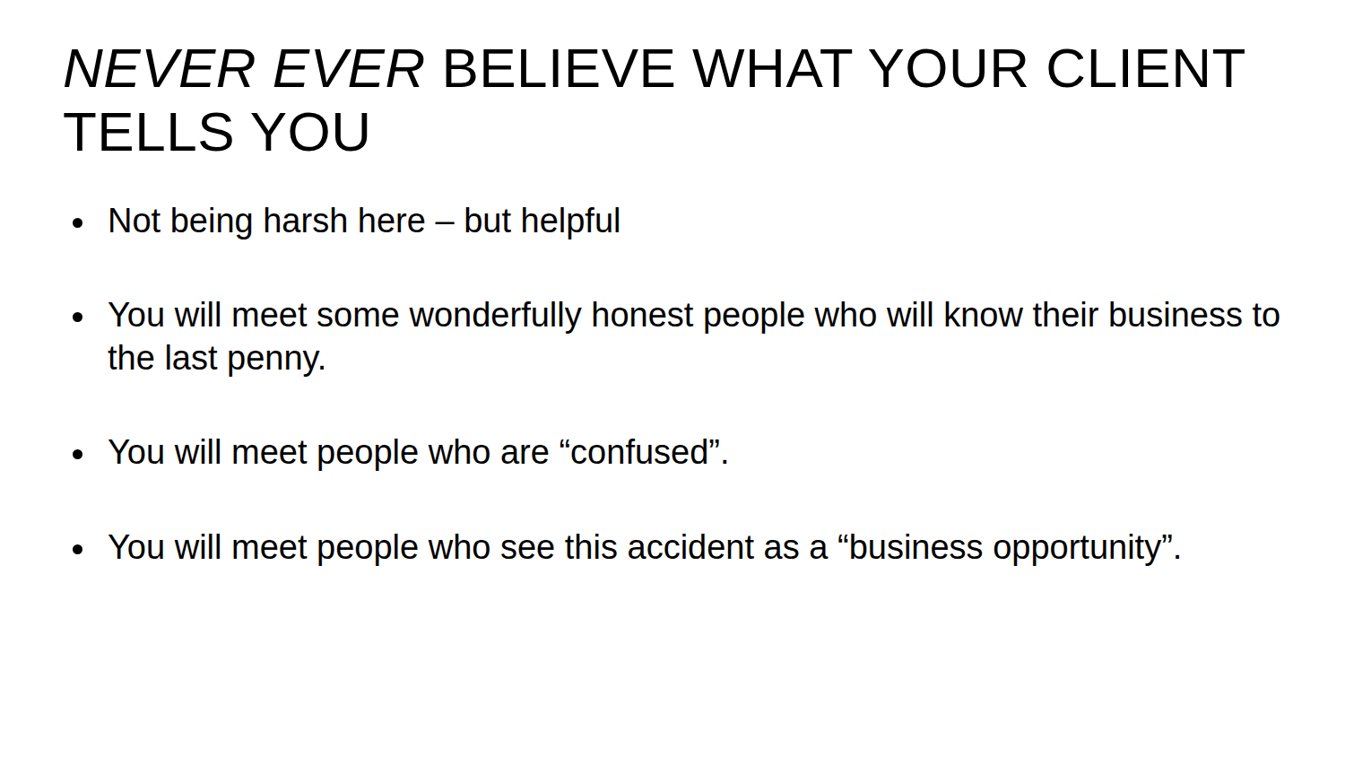NEVER EVER BELIEVE WHAT YOUR CLIENT TELLS YOU
Not being harsh here – but helpful
You will meet some wonderfully honest people who will know their business to the last penny.
You will meet people who are “confused”.
You will meet people who see this accident as a “business opportunity”.